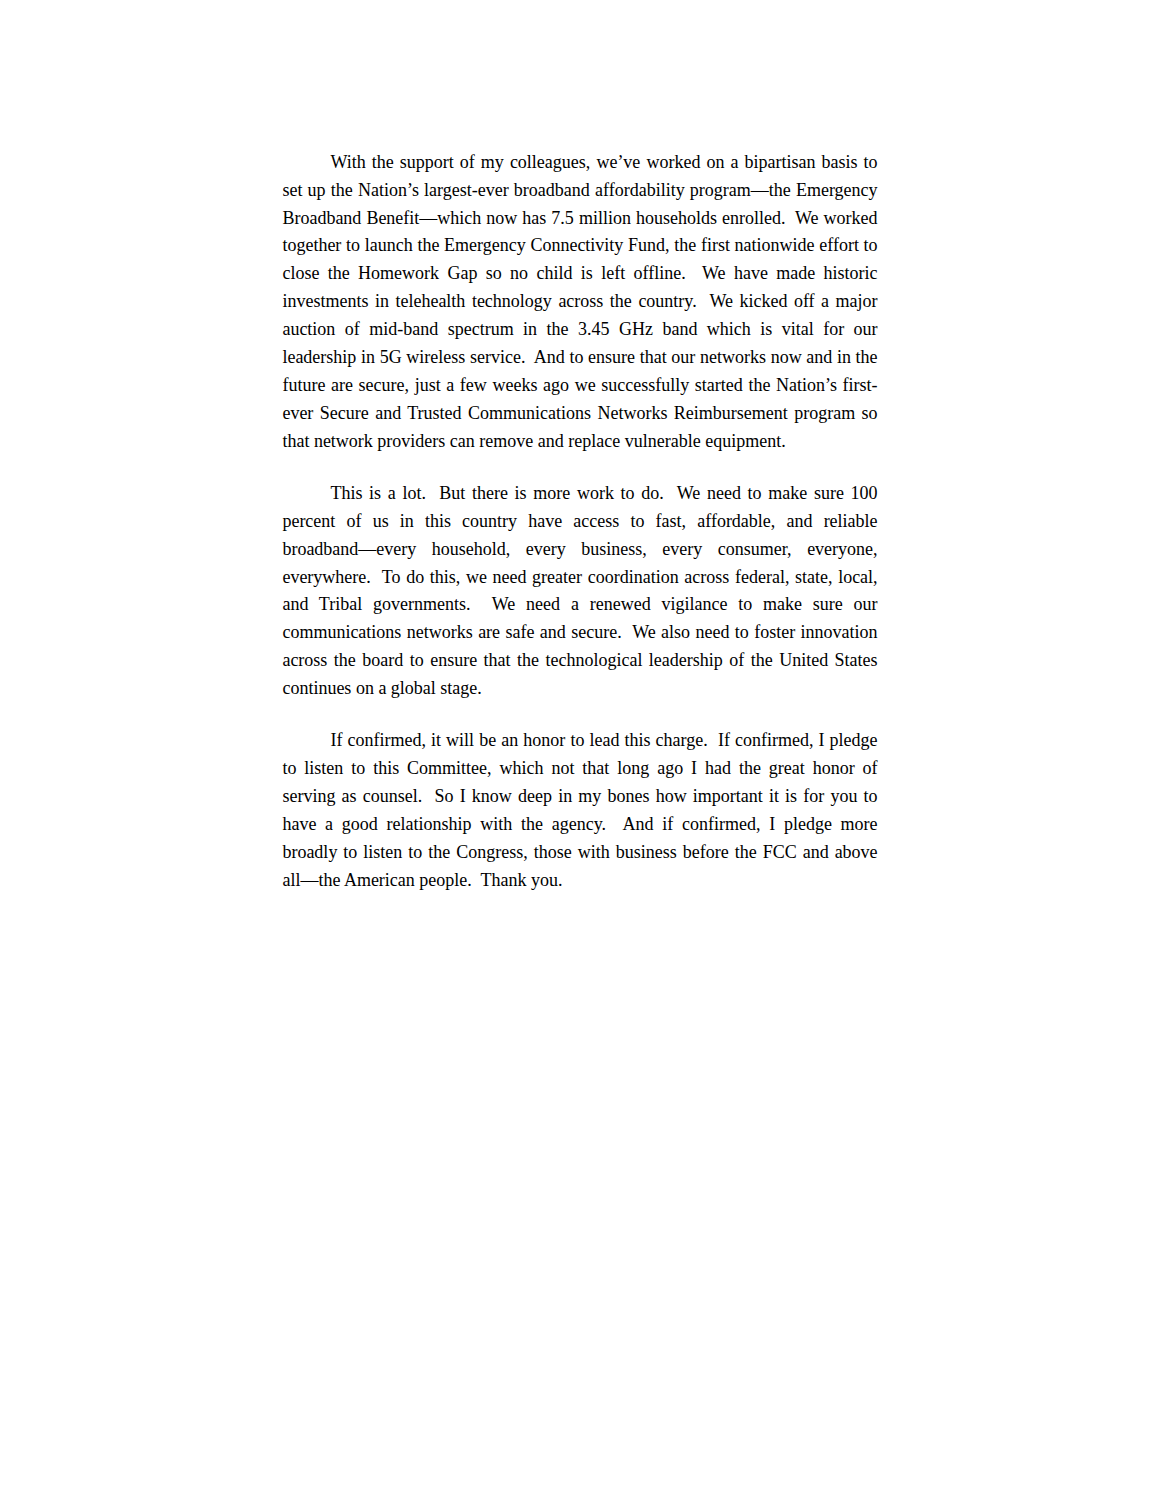With the support of my colleagues, we’ve worked on a bipartisan basis to set up the Nation’s largest-ever broadband affordability program—the Emergency Broadband Benefit—which now has 7.5 million households enrolled. We worked together to launch the Emergency Connectivity Fund, the first nationwide effort to close the Homework Gap so no child is left offline. We have made historic investments in telehealth technology across the country. We kicked off a major auction of mid-band spectrum in the 3.45 GHz band which is vital for our leadership in 5G wireless service. And to ensure that our networks now and in the future are secure, just a few weeks ago we successfully started the Nation’s first-ever Secure and Trusted Communications Networks Reimbursement program so that network providers can remove and replace vulnerable equipment.
This is a lot. But there is more work to do. We need to make sure 100 percent of us in this country have access to fast, affordable, and reliable broadband—every household, every business, every consumer, everyone, everywhere. To do this, we need greater coordination across federal, state, local, and Tribal governments. We need a renewed vigilance to make sure our communications networks are safe and secure. We also need to foster innovation across the board to ensure that the technological leadership of the United States continues on a global stage.
If confirmed, it will be an honor to lead this charge. If confirmed, I pledge to listen to this Committee, which not that long ago I had the great honor of serving as counsel. So I know deep in my bones how important it is for you to have a good relationship with the agency. And if confirmed, I pledge more broadly to listen to the Congress, those with business before the FCC and above all—the American people. Thank you.